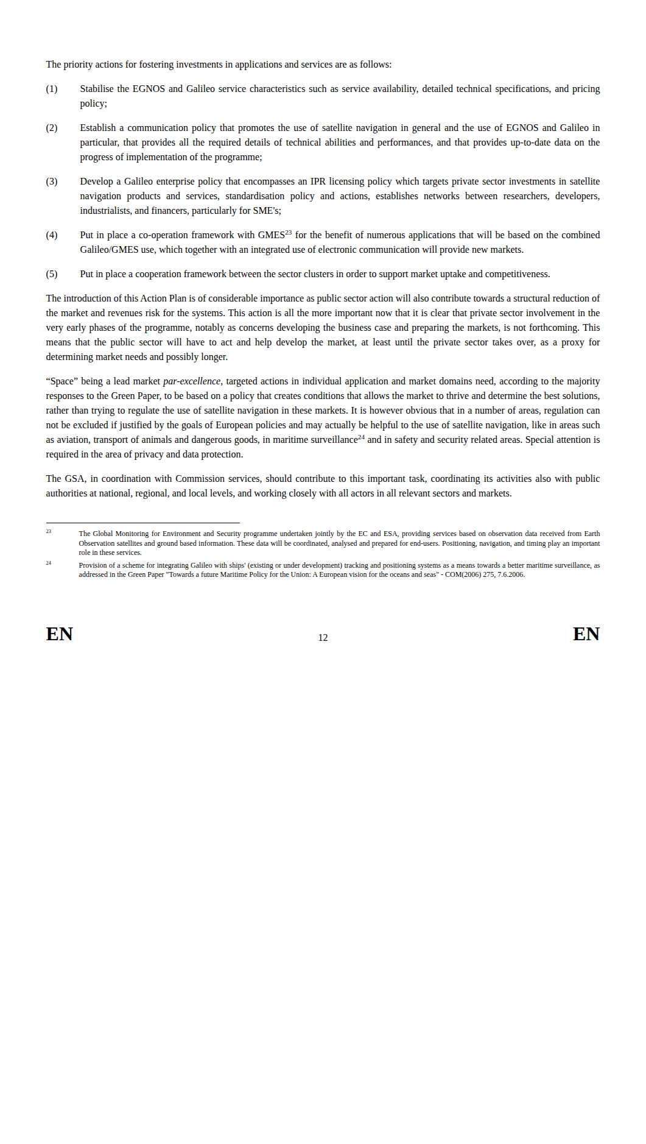The priority actions for fostering investments in applications and services are as follows:
(1)
Stabilise the EGNOS and Galileo service characteristics such as service availability, detailed technical specifications, and pricing policy;
(2)
Establish a communication policy that promotes the use of satellite navigation in general and the use of EGNOS and Galileo in particular, that provides all the required details of technical abilities and performances, and that provides up-to-date data on the progress of implementation of the programme;
(3)
Develop a Galileo enterprise policy that encompasses an IPR licensing policy which targets private sector investments in satellite navigation products and services, standardisation policy and actions, establishes networks between researchers, developers, industrialists, and financers, particularly for SME's;
(4)
Put in place a co-operation framework with GMES23 for the benefit of numerous applications that will be based on the combined Galileo/GMES use, which together with an integrated use of electronic communication will provide new markets.
(5)
Put in place a cooperation framework between the sector clusters in order to support market uptake and competitiveness.
The introduction of this Action Plan is of considerable importance as public sector action will also contribute towards a structural reduction of the market and revenues risk for the systems. This action is all the more important now that it is clear that private sector involvement in the very early phases of the programme, notably as concerns developing the business case and preparing the markets, is not forthcoming. This means that the public sector will have to act and help develop the market, at least until the private sector takes over, as a proxy for determining market needs and possibly longer.
“Space” being a lead market par-excellence, targeted actions in individual application and market domains need, according to the majority responses to the Green Paper, to be based on a policy that creates conditions that allows the market to thrive and determine the best solutions, rather than trying to regulate the use of satellite navigation in these markets. It is however obvious that in a number of areas, regulation can not be excluded if justified by the goals of European policies and may actually be helpful to the use of satellite navigation, like in areas such as aviation, transport of animals and dangerous goods, in maritime surveillance24 and in safety and security related areas. Special attention is required in the area of privacy and data protection.
The GSA, in coordination with Commission services, should contribute to this important task, coordinating its activities also with public authorities at national, regional, and local levels, and working closely with all actors in all relevant sectors and markets.
23
The Global Monitoring for Environment and Security programme undertaken jointly by the EC and ESA, providing services based on observation data received from Earth Observation satellites and ground based information. These data will be coordinated, analysed and prepared for end-users. Positioning, navigation, and timing play an important role in these services.
24
Provision of a scheme for integrating Galileo with ships' (existing or under development) tracking and positioning systems as a means towards a better maritime surveillance, as addressed in the Green Paper "Towards a future Maritime Policy for the Union: A European vision for the oceans and seas" - COM(2006) 275, 7.6.2006.
EN 12 EN